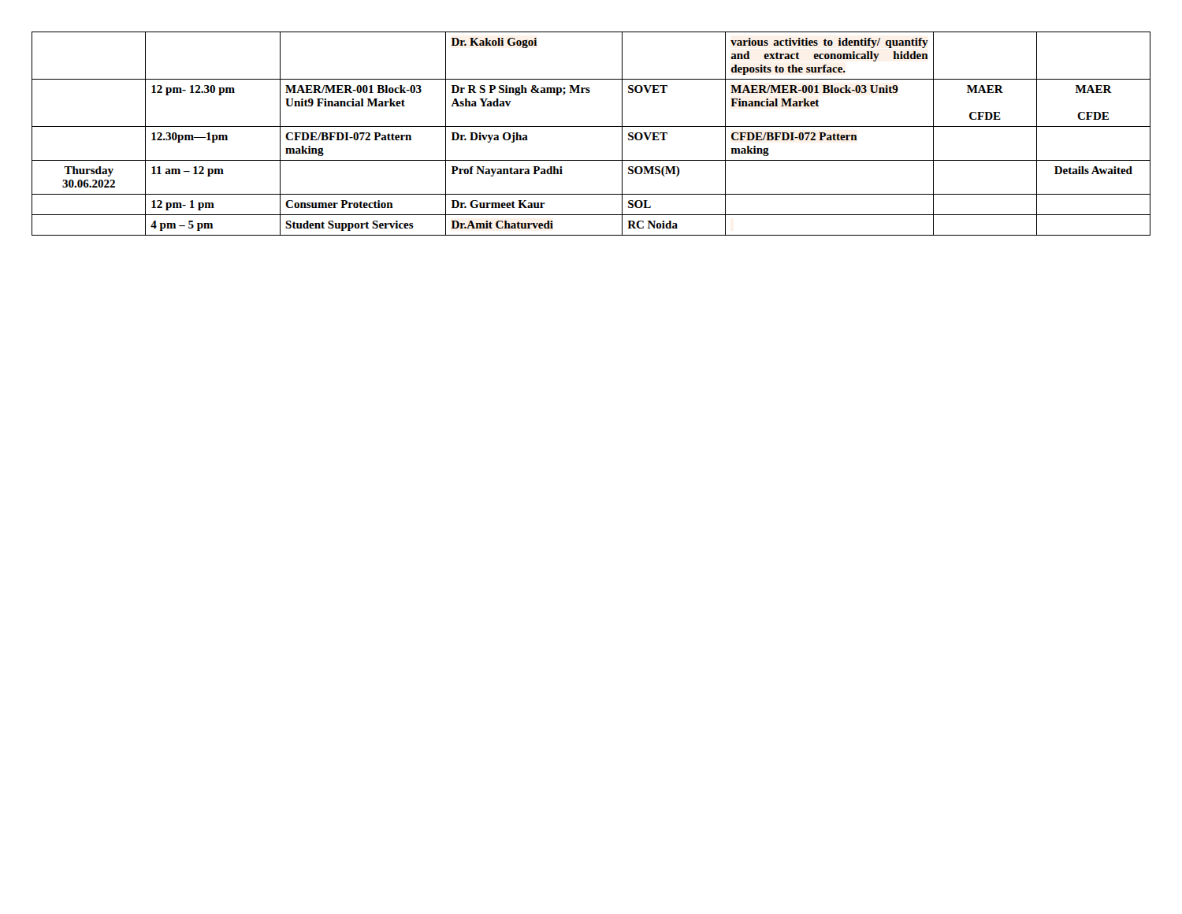| | | | Dr. Kakoli Gogoi | | various activities to identify/ quantify and extract economically hidden deposits to the surface. | | |
| | 12 pm- 12.30 pm | MAER/MER-001 Block-03 Unit9 Financial Market | Dr R S P Singh &amp; Mrs Asha Yadav | SOVET | MAER/MER-001 Block-03 Unit9 Financial Market | MAER CFDE | MAER CFDE |
| | 12.30pm—1pm | CFDE/BFDI-072 Pattern making | Dr. Divya Ojha | SOVET | CFDE/BFDI-072 Pattern making | | |
| Thursday 30.06.2022 | 11 am – 12 pm | | Prof Nayantara Padhi | SOMS(M) | | | Details Awaited |
| | 12 pm- 1 pm | Consumer Protection | Dr. Gurmeet Kaur | SOL | | | |
| | 4 pm – 5 pm | Student Support Services | Dr.Amit Chaturvedi | RC Noida | | | |